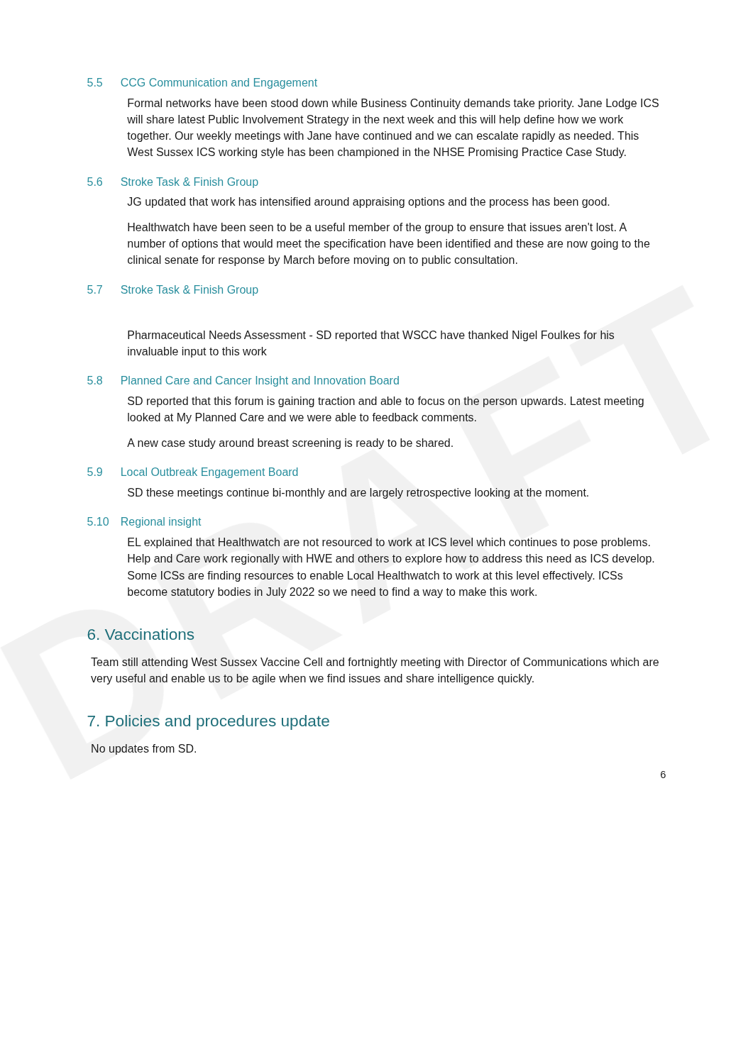DRAFT
5.5 CCG Communication and Engagement
Formal networks have been stood down while Business Continuity demands take priority. Jane Lodge ICS will share latest Public Involvement Strategy in the next week and this will help define how we work together. Our weekly meetings with Jane have continued and we can escalate rapidly as needed. This West Sussex ICS working style has been championed in the NHSE Promising Practice Case Study.
5.6 Stroke Task & Finish Group
JG updated that work has intensified around appraising options and the process has been good.
Healthwatch have been seen to be a useful member of the group to ensure that issues aren't lost. A number of options that would meet the specification have been identified and these are now going to the clinical senate for response by March before moving on to public consultation.
5.7 Stroke Task & Finish Group
Pharmaceutical Needs Assessment - SD reported that WSCC have thanked Nigel Foulkes for his invaluable input to this work
5.8 Planned Care and Cancer Insight and Innovation Board
SD reported that this forum is gaining traction and able to focus on the person upwards. Latest meeting looked at My Planned Care and we were able to feedback comments.
A new case study around breast screening is ready to be shared.
5.9 Local Outbreak Engagement Board
SD these meetings continue bi-monthly and are largely retrospective looking at the moment.
5.10 Regional insight
EL explained that Healthwatch are not resourced to work at ICS level which continues to pose problems. Help and Care work regionally with HWE and others to explore how to address this need as ICS develop. Some ICSs are finding resources to enable Local Healthwatch to work at this level effectively. ICSs become statutory bodies in July 2022 so we need to find a way to make this work.
6. Vaccinations
Team still attending West Sussex Vaccine Cell and fortnightly meeting with Director of Communications which are very useful and enable us to be agile when we find issues and share intelligence quickly.
7. Policies and procedures update
No updates from SD.
6